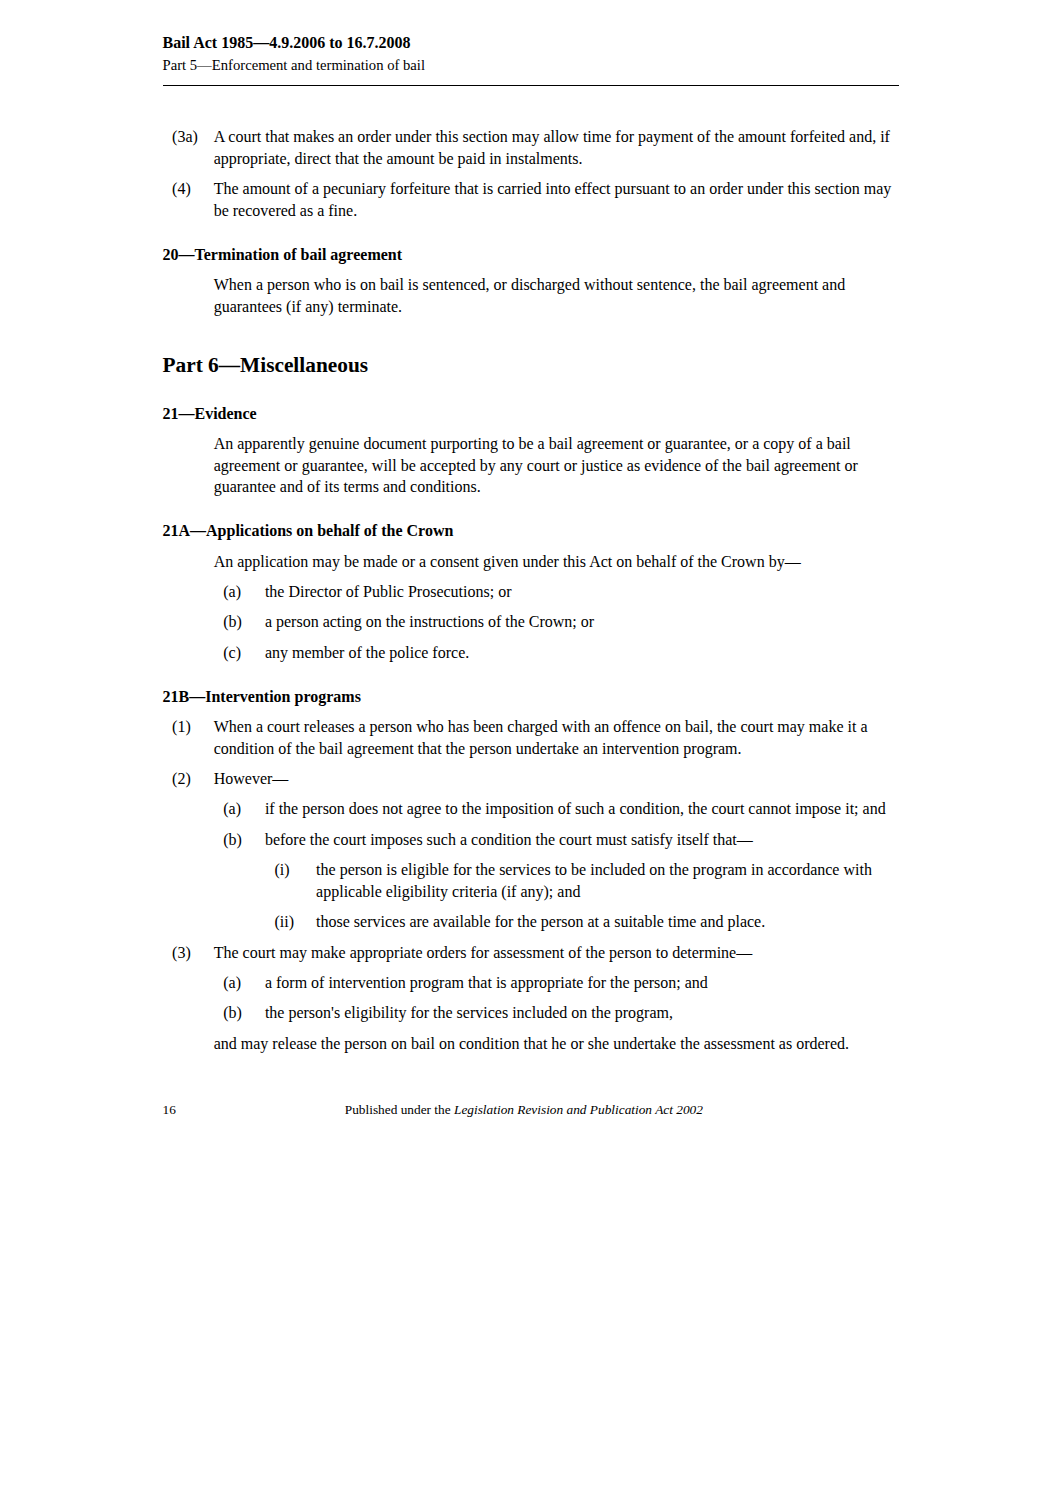Bail Act 1985—4.9.2006 to 16.7.2008
Part 5—Enforcement and termination of bail
(3a) A court that makes an order under this section may allow time for payment of the amount forfeited and, if appropriate, direct that the amount be paid in instalments.
(4) The amount of a pecuniary forfeiture that is carried into effect pursuant to an order under this section may be recovered as a fine.
20—Termination of bail agreement
When a person who is on bail is sentenced, or discharged without sentence, the bail agreement and guarantees (if any) terminate.
Part 6—Miscellaneous
21—Evidence
An apparently genuine document purporting to be a bail agreement or guarantee, or a copy of a bail agreement or guarantee, will be accepted by any court or justice as evidence of the bail agreement or guarantee and of its terms and conditions.
21A—Applications on behalf of the Crown
An application may be made or a consent given under this Act on behalf of the Crown by—
(a) the Director of Public Prosecutions; or
(b) a person acting on the instructions of the Crown; or
(c) any member of the police force.
21B—Intervention programs
(1) When a court releases a person who has been charged with an offence on bail, the court may make it a condition of the bail agreement that the person undertake an intervention program.
(2) However—
(a) if the person does not agree to the imposition of such a condition, the court cannot impose it; and
(b) before the court imposes such a condition the court must satisfy itself that—
(i) the person is eligible for the services to be included on the program in accordance with applicable eligibility criteria (if any); and
(ii) those services are available for the person at a suitable time and place.
(3) The court may make appropriate orders for assessment of the person to determine—
(a) a form of intervention program that is appropriate for the person; and
(b) the person's eligibility for the services included on the program,
and may release the person on bail on condition that he or she undertake the assessment as ordered.
16 Published under the Legislation Revision and Publication Act 2002